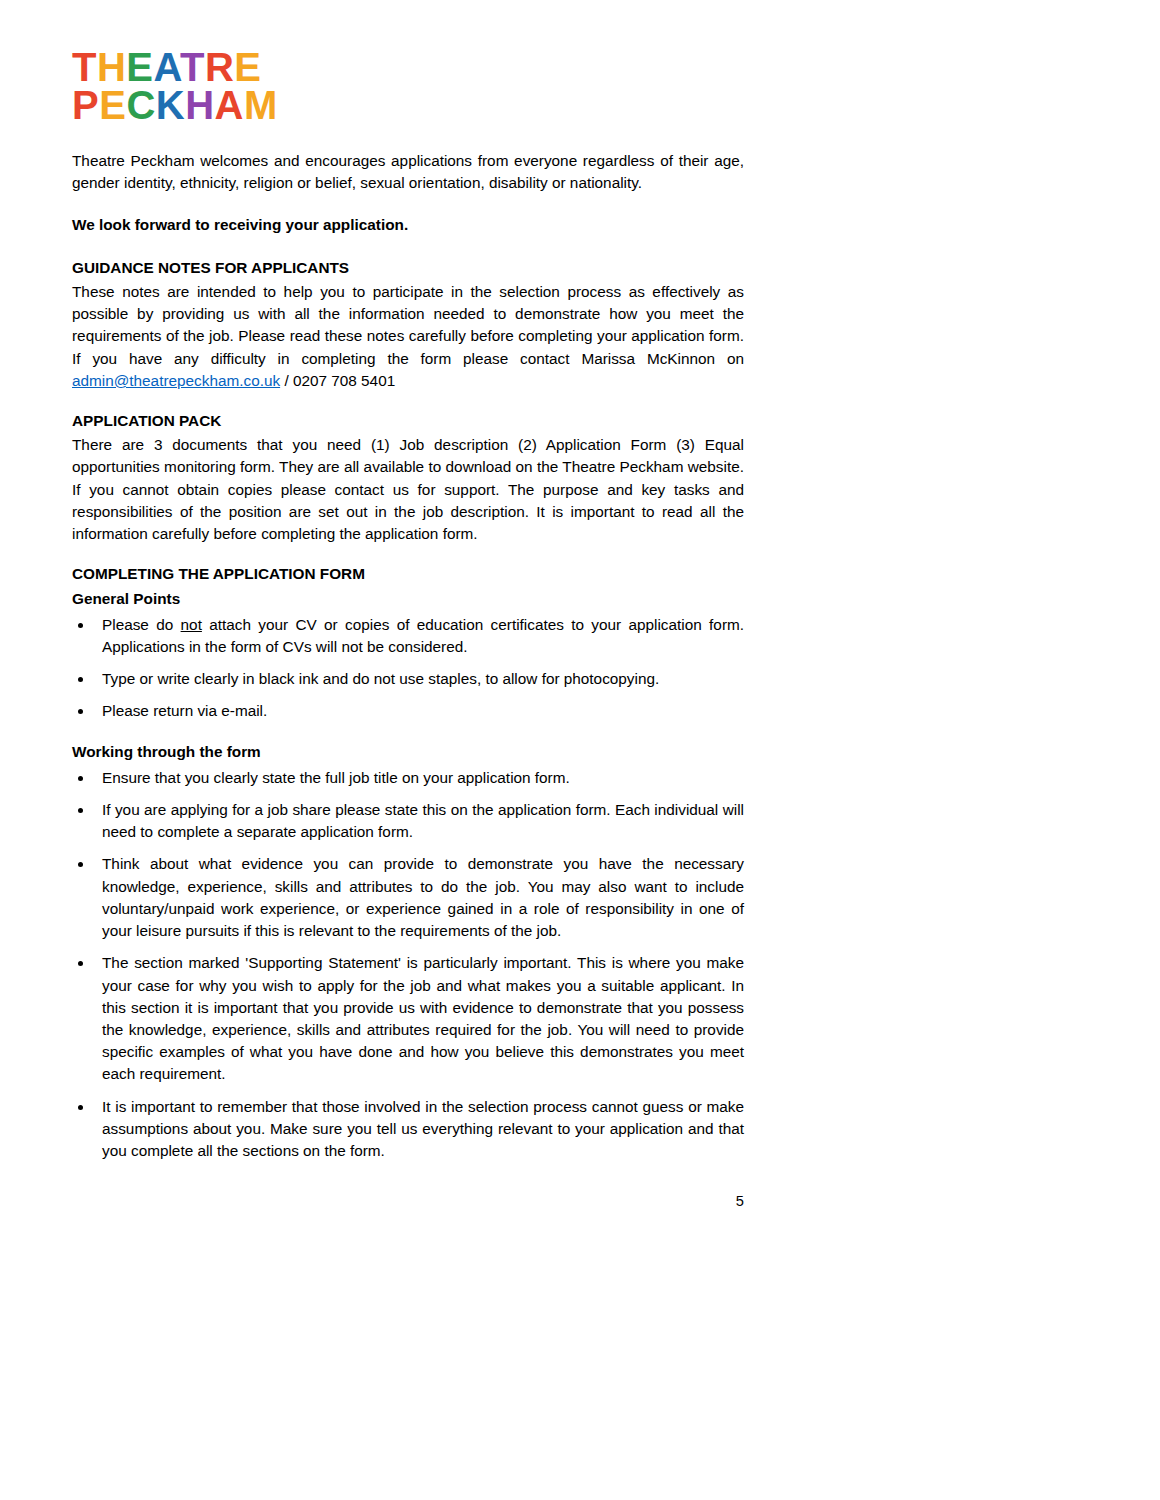THEATRE
PECKHAM
Theatre Peckham welcomes and encourages applications from everyone regardless of their age, gender identity, ethnicity, religion or belief, sexual orientation, disability or nationality.
We look forward to receiving your application.
Guidance Notes for Applicants
These notes are intended to help you to participate in the selection process as effectively as possible by providing us with all the information needed to demonstrate how you meet the requirements of the job. Please read these notes carefully before completing your application form. If you have any difficulty in completing the form please contact Marissa McKinnon on admin@theatrepeckham.co.uk / 0207 708 5401
Application Pack
There are 3 documents that you need (1) Job description (2) Application Form (3) Equal opportunities monitoring form. They are all available to download on the Theatre Peckham website. If you cannot obtain copies please contact us for support. The purpose and key tasks and responsibilities of the position are set out in the job description. It is important to read all the information carefully before completing the application form.
Completing the Application Form
General Points
Please do not attach your CV or copies of education certificates to your application form. Applications in the form of CVs will not be considered.
Type or write clearly in black ink and do not use staples, to allow for photocopying.
Please return via e-mail.
Working through the form
Ensure that you clearly state the full job title on your application form.
If you are applying for a job share please state this on the application form. Each individual will need to complete a separate application form.
Think about what evidence you can provide to demonstrate you have the necessary knowledge, experience, skills and attributes to do the job. You may also want to include voluntary/unpaid work experience, or experience gained in a role of responsibility in one of your leisure pursuits if this is relevant to the requirements of the job.
The section marked 'Supporting Statement' is particularly important. This is where you make your case for why you wish to apply for the job and what makes you a suitable applicant. In this section it is important that you provide us with evidence to demonstrate that you possess the knowledge, experience, skills and attributes required for the job. You will need to provide specific examples of what you have done and how you believe this demonstrates you meet each requirement.
It is important to remember that those involved in the selection process cannot guess or make assumptions about you. Make sure you tell us everything relevant to your application and that you complete all the sections on the form.
5